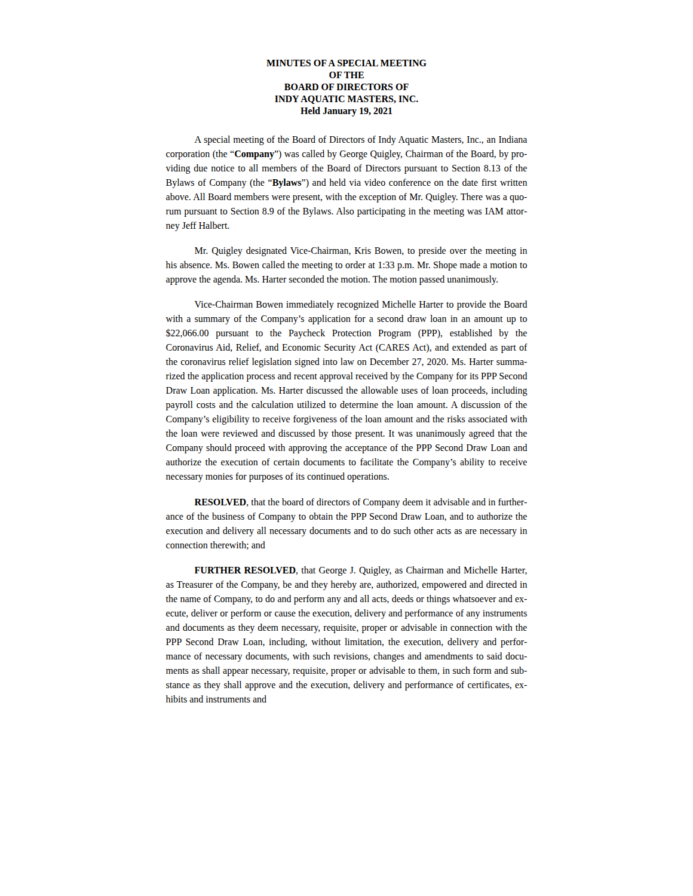MINUTES OF A SPECIAL MEETING
OF THE
BOARD OF DIRECTORS OF
INDY AQUATIC MASTERS, INC.
Held January 19, 2021
A special meeting of the Board of Directors of Indy Aquatic Masters, Inc., an Indiana corporation (the “Company”) was called by George Quigley, Chairman of the Board, by providing due notice to all members of the Board of Directors pursuant to Section 8.13 of the Bylaws of Company (the “Bylaws”) and held via video conference on the date first written above. All Board members were present, with the exception of Mr. Quigley. There was a quorum pursuant to Section 8.9 of the Bylaws. Also participating in the meeting was IAM attorney Jeff Halbert.
Mr. Quigley designated Vice-Chairman, Kris Bowen, to preside over the meeting in his absence. Ms. Bowen called the meeting to order at 1:33 p.m. Mr. Shope made a motion to approve the agenda. Ms. Harter seconded the motion. The motion passed unanimously.
Vice-Chairman Bowen immediately recognized Michelle Harter to provide the Board with a summary of the Company’s application for a second draw loan in an amount up to $22,066.00 pursuant to the Paycheck Protection Program (PPP), established by the Coronavirus Aid, Relief, and Economic Security Act (CARES Act), and extended as part of the coronavirus relief legislation signed into law on December 27, 2020. Ms. Harter summarized the application process and recent approval received by the Company for its PPP Second Draw Loan application. Ms. Harter discussed the allowable uses of loan proceeds, including payroll costs and the calculation utilized to determine the loan amount. A discussion of the Company’s eligibility to receive forgiveness of the loan amount and the risks associated with the loan were reviewed and discussed by those present. It was unanimously agreed that the Company should proceed with approving the acceptance of the PPP Second Draw Loan and authorize the execution of certain documents to facilitate the Company’s ability to receive necessary monies for purposes of its continued operations.
RESOLVED, that the board of directors of Company deem it advisable and in furtherance of the business of Company to obtain the PPP Second Draw Loan, and to authorize the execution and delivery all necessary documents and to do such other acts as are necessary in connection therewith; and
FURTHER RESOLVED, that George J. Quigley, as Chairman and Michelle Harter, as Treasurer of the Company, be and they hereby are, authorized, empowered and directed in the name of Company, to do and perform any and all acts, deeds or things whatsoever and execute, deliver or perform or cause the execution, delivery and performance of any instruments and documents as they deem necessary, requisite, proper or advisable in connection with the PPP Second Draw Loan, including, without limitation, the execution, delivery and performance of necessary documents, with such revisions, changes and amendments to said documents as shall appear necessary, requisite, proper or advisable to them, in such form and substance as they shall approve and the execution, delivery and performance of certificates, exhibits and instruments and